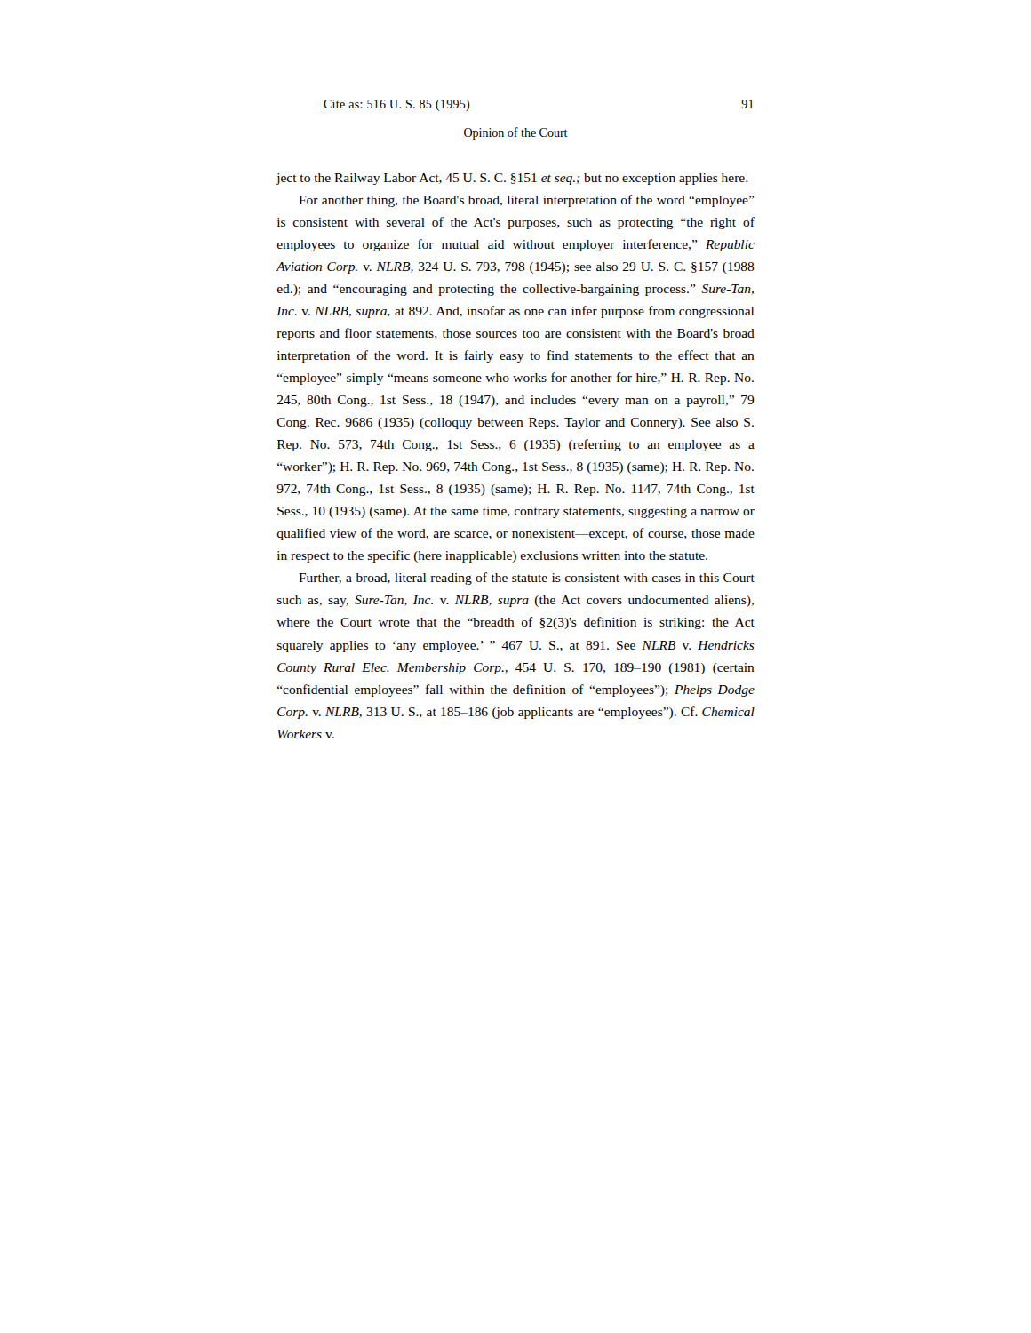Cite as: 516 U. S. 85 (1995) 91
Opinion of the Court
ject to the Railway Labor Act, 45 U. S. C. §151 et seq.; but no exception applies here.
For another thing, the Board's broad, literal interpretation of the word “employee” is consistent with several of the Act's purposes, such as protecting “the right of employees to organize for mutual aid without employer interference,” Republic Aviation Corp. v. NLRB, 324 U. S. 793, 798 (1945); see also 29 U. S. C. §157 (1988 ed.); and “encouraging and protecting the collective-bargaining process.” Sure-Tan, Inc. v. NLRB, supra, at 892. And, insofar as one can infer purpose from congressional reports and floor statements, those sources too are consistent with the Board's broad interpretation of the word. It is fairly easy to find statements to the effect that an “employee” simply “means someone who works for another for hire,” H. R. Rep. No. 245, 80th Cong., 1st Sess., 18 (1947), and includes “every man on a payroll,” 79 Cong. Rec. 9686 (1935) (colloquy between Reps. Taylor and Connery). See also S. Rep. No. 573, 74th Cong., 1st Sess., 6 (1935) (referring to an employee as a “worker”); H. R. Rep. No. 969, 74th Cong., 1st Sess., 8 (1935) (same); H. R. Rep. No. 972, 74th Cong., 1st Sess., 8 (1935) (same); H. R. Rep. No. 1147, 74th Cong., 1st Sess., 10 (1935) (same). At the same time, contrary statements, suggesting a narrow or qualified view of the word, are scarce, or nonexistent—except, of course, those made in respect to the specific (here inapplicable) exclusions written into the statute.
Further, a broad, literal reading of the statute is consistent with cases in this Court such as, say, Sure-Tan, Inc. v. NLRB, supra (the Act covers undocumented aliens), where the Court wrote that the “breadth of §2(3)'s definition is striking: the Act squarely applies to ‘any employee.’ ” 467 U. S., at 891. See NLRB v. Hendricks County Rural Elec. Membership Corp., 454 U. S. 170, 189–190 (1981) (certain “confidential employees” fall within the definition of “employees”); Phelps Dodge Corp. v. NLRB, 313 U. S., at 185–186 (job applicants are “employees”). Cf. Chemical Workers v.